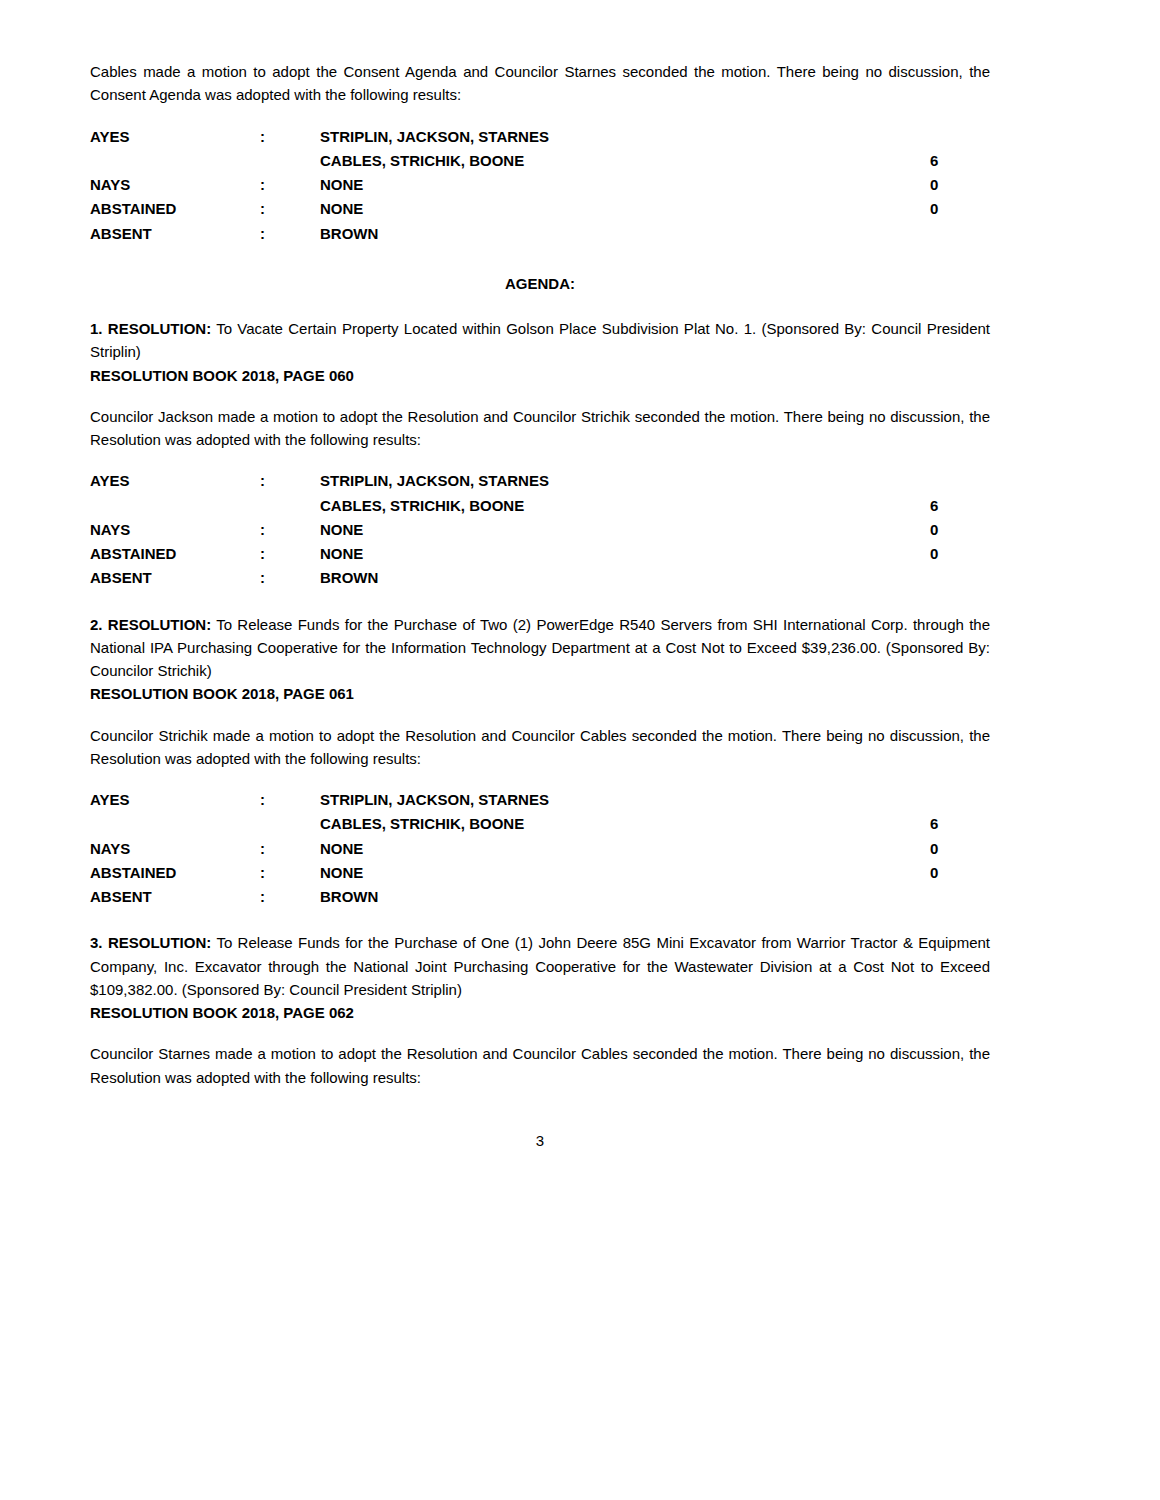Cables made a motion to adopt the Consent Agenda and Councilor Starnes seconded the motion. There being no discussion, the Consent Agenda was adopted with the following results:
| AYES | : | STRIPLIN, JACKSON, STARNES | |
| | | CABLES, STRICHIK, BOONE | 6 |
| NAYS | : | NONE | 0 |
| ABSTAINED | : | NONE | 0 |
| ABSENT | : | BROWN | |
AGENDA:
1. RESOLUTION: To Vacate Certain Property Located within Golson Place Subdivision Plat No. 1. (Sponsored By: Council President Striplin)
RESOLUTION BOOK 2018, PAGE 060
Councilor Jackson made a motion to adopt the Resolution and Councilor Strichik seconded the motion. There being no discussion, the Resolution was adopted with the following results:
| AYES | : | STRIPLIN, JACKSON, STARNES | |
| | | CABLES, STRICHIK, BOONE | 6 |
| NAYS | : | NONE | 0 |
| ABSTAINED | : | NONE | 0 |
| ABSENT | : | BROWN | |
2. RESOLUTION: To Release Funds for the Purchase of Two (2) PowerEdge R540 Servers from SHI International Corp. through the National IPA Purchasing Cooperative for the Information Technology Department at a Cost Not to Exceed $39,236.00. (Sponsored By: Councilor Strichik)
RESOLUTION BOOK 2018, PAGE 061
Councilor Strichik made a motion to adopt the Resolution and Councilor Cables seconded the motion. There being no discussion, the Resolution was adopted with the following results:
| AYES | : | STRIPLIN, JACKSON, STARNES | |
| | | CABLES, STRICHIK, BOONE | 6 |
| NAYS | : | NONE | 0 |
| ABSTAINED | : | NONE | 0 |
| ABSENT | : | BROWN | |
3. RESOLUTION: To Release Funds for the Purchase of One (1) John Deere 85G Mini Excavator from Warrior Tractor & Equipment Company, Inc. Excavator through the National Joint Purchasing Cooperative for the Wastewater Division at a Cost Not to Exceed $109,382.00. (Sponsored By: Council President Striplin)
RESOLUTION BOOK 2018, PAGE 062
Councilor Starnes made a motion to adopt the Resolution and Councilor Cables seconded the motion. There being no discussion, the Resolution was adopted with the following results:
3